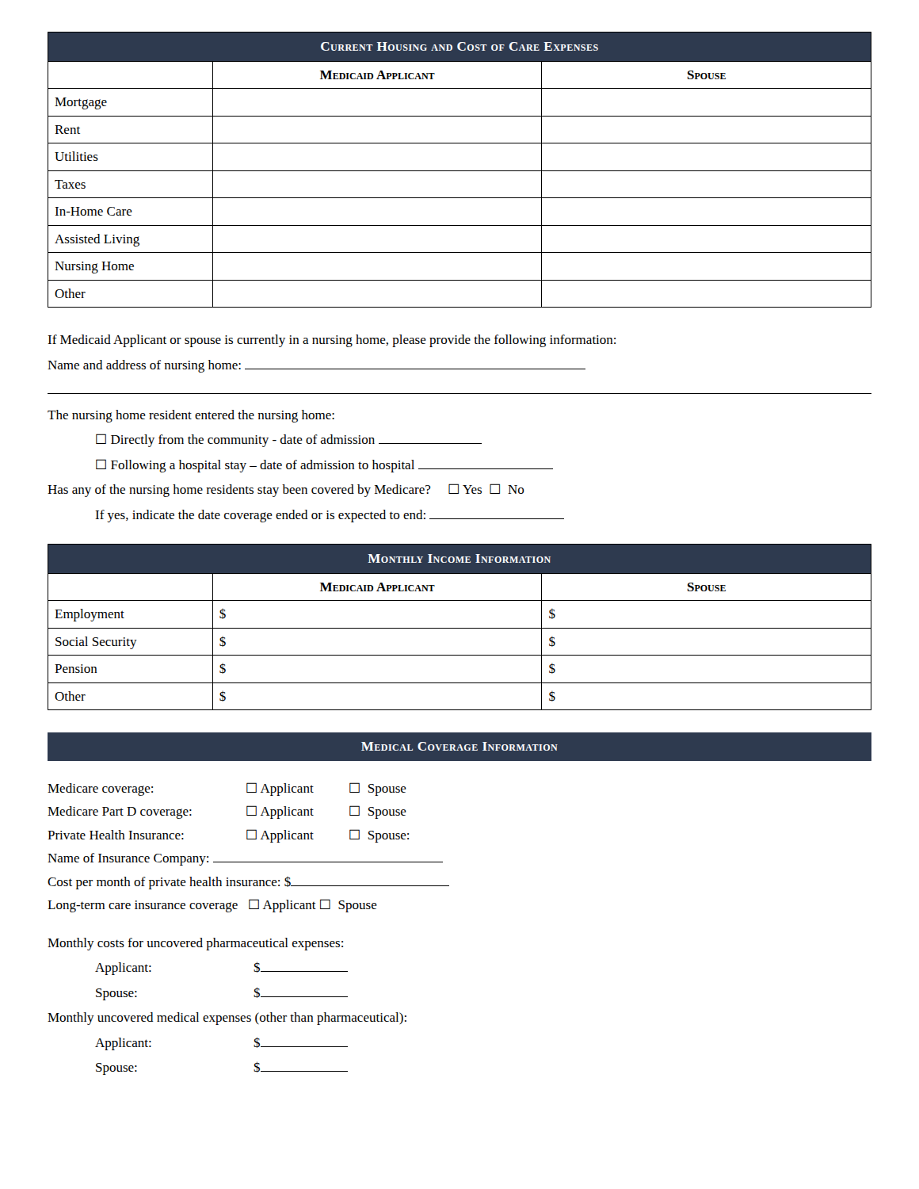| Current Housing and Cost of Care Expenses |
| --- |
| | Medicaid Applicant | Spouse |
| Mortgage | | |
| Rent | | |
| Utilities | | |
| Taxes | | |
| In-Home Care | | |
| Assisted Living | | |
| Nursing Home | | |
| Other | | |
If Medicaid Applicant or spouse is currently in a nursing home, please provide the following information:
Name and address of nursing home:
The nursing home resident entered the nursing home:
☐ Directly from the community - date of admission
☐ Following a hospital stay – date of admission to hospital
Has any of the nursing home residents stay been covered by Medicare? ☐ Yes ☐ No
If yes, indicate the date coverage ended or is expected to end:
| Monthly Income Information |
| --- |
| | Medicaid Applicant | Spouse |
| Employment | $ | $ |
| Social Security | $ | $ |
| Pension | $ | $ |
| Other | $ | $ |
Medical Coverage Information
Medicare coverage:☐ Applicant☐ Spouse
Medicare Part D coverage:☐ Applicant☐ Spouse
Private Health Insurance:☐ Applicant☐ Spouse:
Name of Insurance Company:
Cost per month of private health insurance: $
Long-term care insurance coverage ☐ Applicant ☐ Spouse
Monthly costs for uncovered pharmaceutical expenses:
Applicant:$
Spouse:$
Monthly uncovered medical expenses (other than pharmaceutical):
Applicant:$
Spouse:$